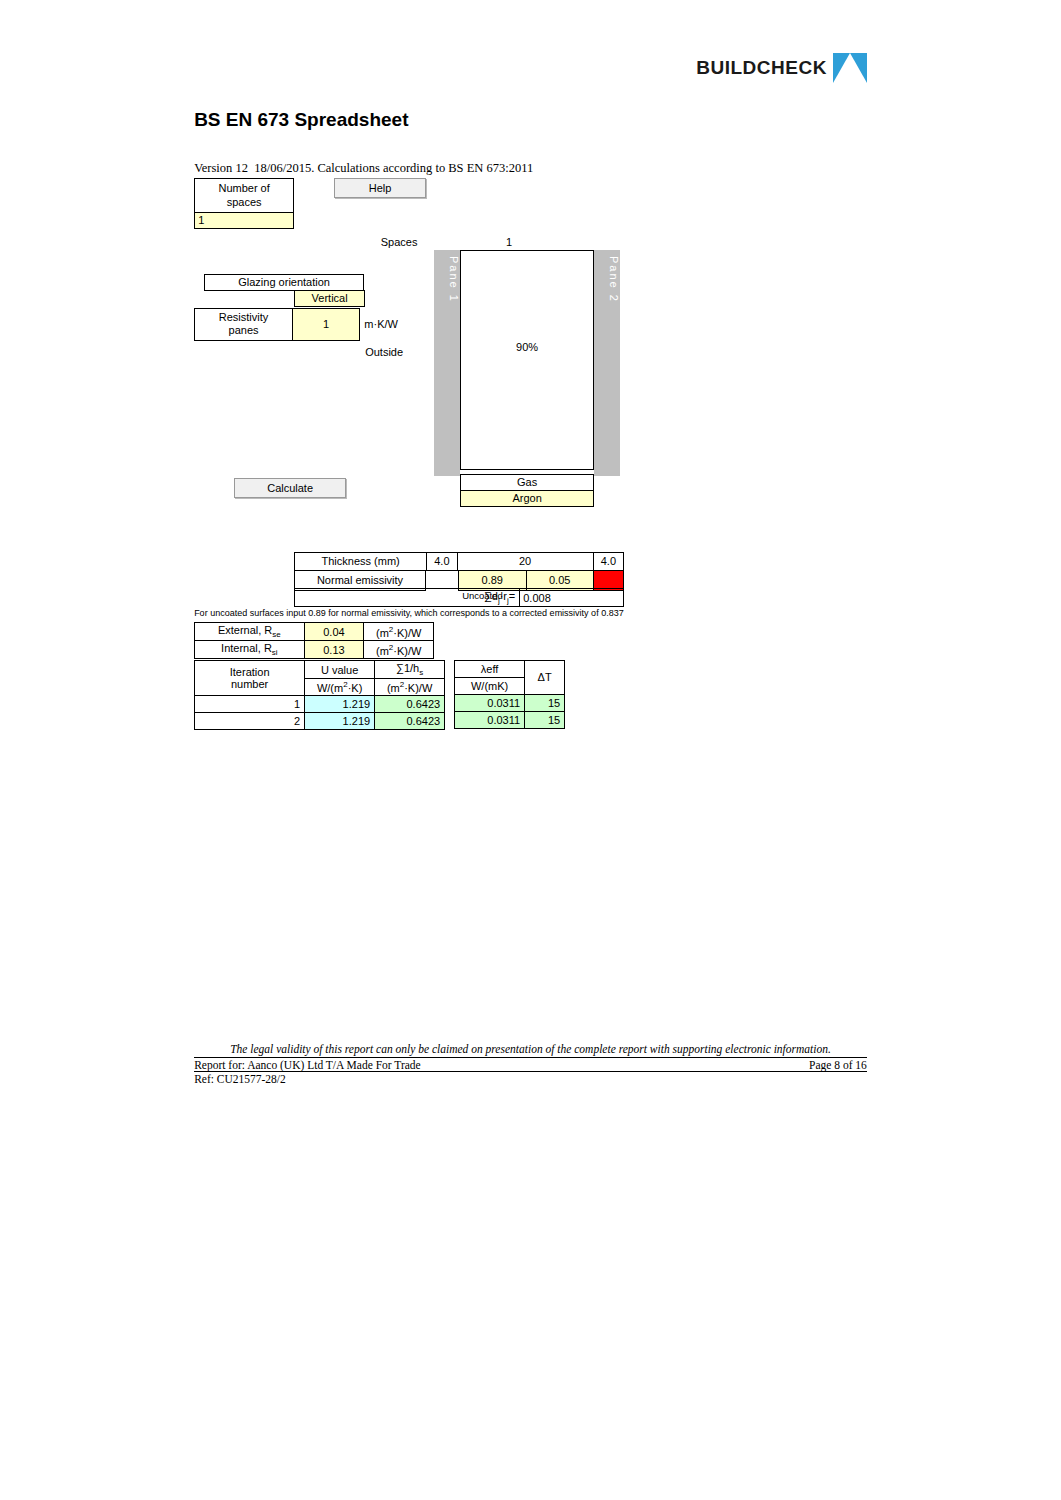BUILDCHECK
BS EN 673 Spreadsheet
Version 12 18/06/2015. Calculations according to BS EN 673:2011
| Number of spaces |
| 1 |
Help
Spaces
1
| Glazing orientation |
| Vertical |
| Resistivity panes | 1 | m·K/W |
Outside
Pane 1
Pane 2
90%
Calculate
| Gas |
| Argon |
| Thickness (mm) | 4.0 | 20 | 4.0 |
| Normal emissivity | | 0.89 | 0.05 | |
| ∑d j ·r j = | 0.008 |
Uncoated
For uncoated surfaces input 0.89 for normal emissivity, which corresponds to a corrected emissivity of 0.837
| External, R se | 0.04 | (m 2 ·K)/W |
| Internal, R si | 0.13 | (m 2 ·K)/W |
| Iteration number | U value | ∑1/h s |
| W/(m 2 ·K) | (m 2 ·K)/W |
| 1 | 1.219 | 0.6423 |
| 2 | 1.219 | 0.6423 |
| λeff | ΔT |
| W/(mK) |
| 0.0311 | 15 |
| 0.0311 | 15 |
The legal validity of this report can only be claimed on presentation of the complete report with supporting electronic information.
Report for: Aanco (UK) Ltd T/A Made For Trade Page 8 of 16
Ref: CU21577-28/2